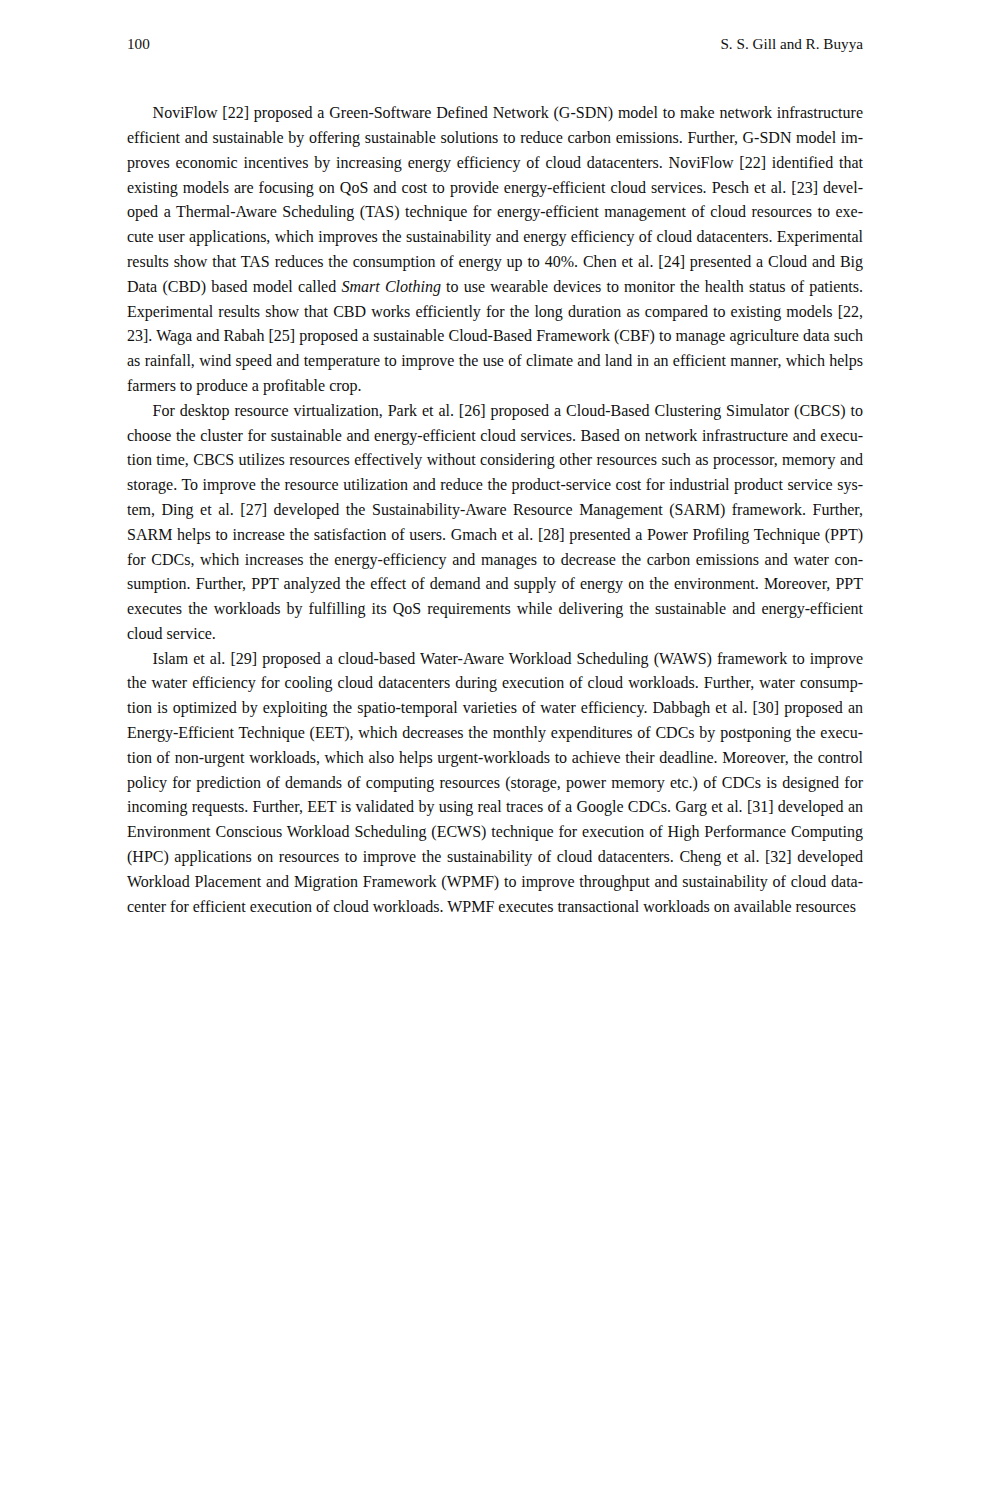100 S. S. Gill and R. Buyya
NoviFlow [22] proposed a Green-Software Defined Network (G-SDN) model to make network infrastructure efficient and sustainable by offering sustainable solutions to reduce carbon emissions. Further, G-SDN model improves economic incentives by increasing energy efficiency of cloud datacenters. NoviFlow [22] identified that existing models are focusing on QoS and cost to provide energy-efficient cloud services. Pesch et al. [23] developed a Thermal-Aware Scheduling (TAS) technique for energy-efficient management of cloud resources to execute user applications, which improves the sustainability and energy efficiency of cloud datacenters. Experimental results show that TAS reduces the consumption of energy up to 40%. Chen et al. [24] presented a Cloud and Big Data (CBD) based model called Smart Clothing to use wearable devices to monitor the health status of patients. Experimental results show that CBD works efficiently for the long duration as compared to existing models [22, 23]. Waga and Rabah [25] proposed a sustainable Cloud-Based Framework (CBF) to manage agriculture data such as rainfall, wind speed and temperature to improve the use of climate and land in an efficient manner, which helps farmers to produce a profitable crop.
For desktop resource virtualization, Park et al. [26] proposed a Cloud-Based Clustering Simulator (CBCS) to choose the cluster for sustainable and energy-efficient cloud services. Based on network infrastructure and execution time, CBCS utilizes resources effectively without considering other resources such as processor, memory and storage. To improve the resource utilization and reduce the product-service cost for industrial product service system, Ding et al. [27] developed the Sustainability-Aware Resource Management (SARM) framework. Further, SARM helps to increase the satisfaction of users. Gmach et al. [28] presented a Power Profiling Technique (PPT) for CDCs, which increases the energy-efficiency and manages to decrease the carbon emissions and water consumption. Further, PPT analyzed the effect of demand and supply of energy on the environment. Moreover, PPT executes the workloads by fulfilling its QoS requirements while delivering the sustainable and energy-efficient cloud service.
Islam et al. [29] proposed a cloud-based Water-Aware Workload Scheduling (WAWS) framework to improve the water efficiency for cooling cloud datacenters during execution of cloud workloads. Further, water consumption is optimized by exploiting the spatio-temporal varieties of water efficiency. Dabbagh et al. [30] proposed an Energy-Efficient Technique (EET), which decreases the monthly expenditures of CDCs by postponing the execution of non-urgent workloads, which also helps urgent-workloads to achieve their deadline. Moreover, the control policy for prediction of demands of computing resources (storage, power memory etc.) of CDCs is designed for incoming requests. Further, EET is validated by using real traces of a Google CDCs. Garg et al. [31] developed an Environment Conscious Workload Scheduling (ECWS) technique for execution of High Performance Computing (HPC) applications on resources to improve the sustainability of cloud datacenters. Cheng et al. [32] developed Workload Placement and Migration Framework (WPMF) to improve throughput and sustainability of cloud datacenter for efficient execution of cloud workloads. WPMF executes transactional workloads on available resources